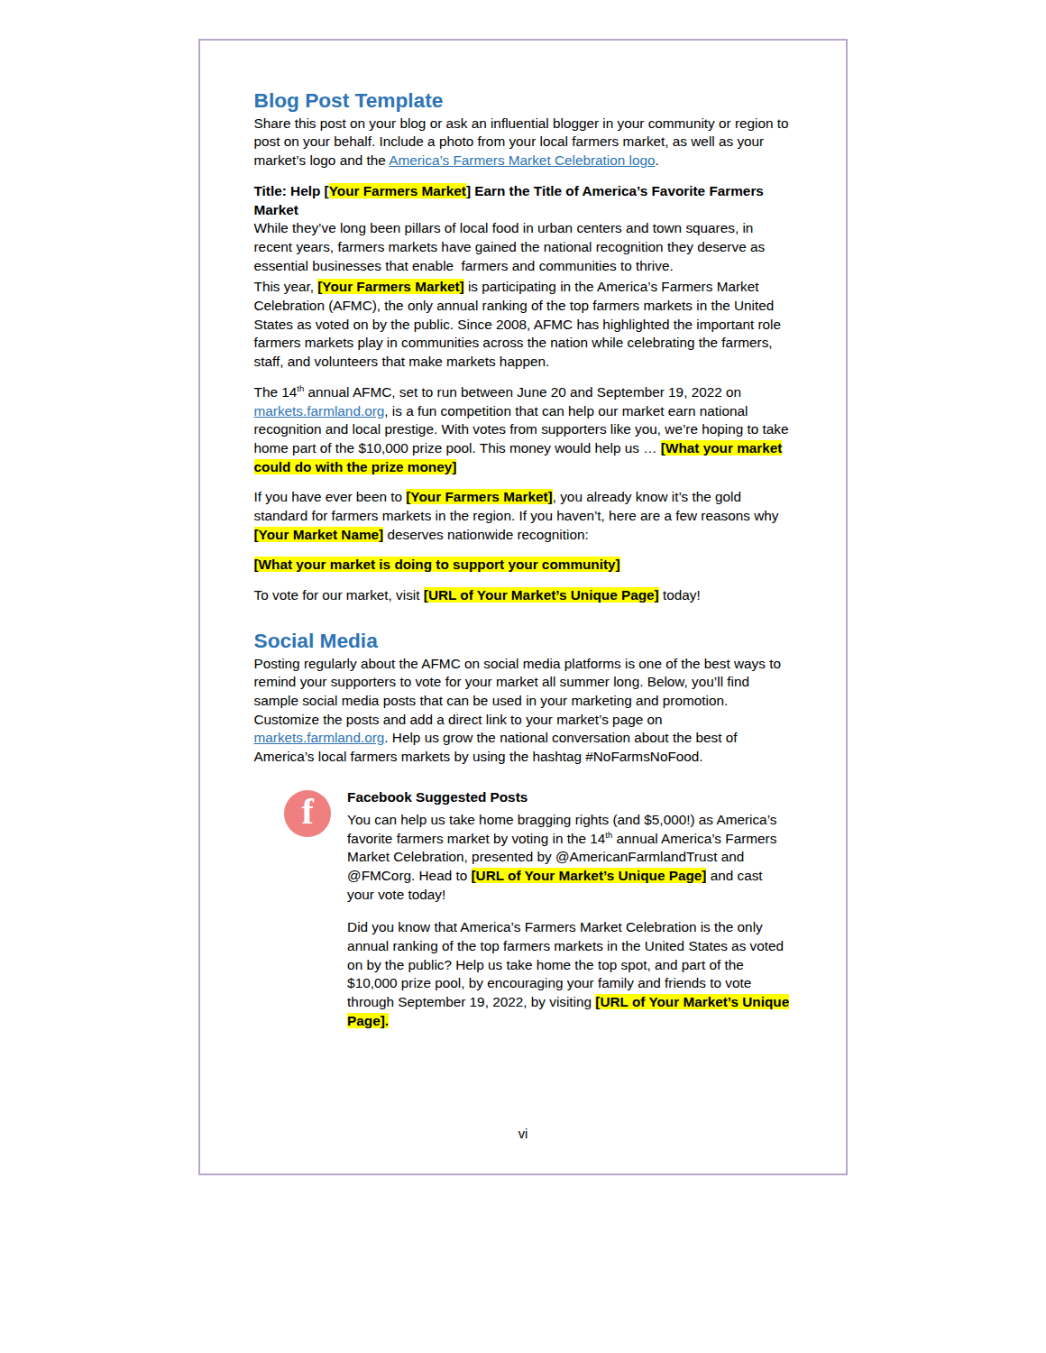Blog Post Template
Share this post on your blog or ask an influential blogger in your community or region to post on your behalf. Include a photo from your local farmers market, as well as your market’s logo and the America’s Farmers Market Celebration logo.
Title: Help [Your Farmers Market] Earn the Title of America’s Favorite Farmers Market
While they’ve long been pillars of local food in urban centers and town squares, in recent years, farmers markets have gained the national recognition they deserve as essential businesses that enable farmers and communities to thrive.
This year, [Your Farmers Market] is participating in the America’s Farmers Market Celebration (AFMC), the only annual ranking of the top farmers markets in the United States as voted on by the public. Since 2008, AFMC has highlighted the important role farmers markets play in communities across the nation while celebrating the farmers, staff, and volunteers that make markets happen.
The 14th annual AFMC, set to run between June 20 and September 19, 2022 on markets.farmland.org, is a fun competition that can help our market earn national recognition and local prestige. With votes from supporters like you, we’re hoping to take home part of the $10,000 prize pool. This money would help us … [What your market could do with the prize money]
If you have ever been to [Your Farmers Market], you already know it’s the gold standard for farmers markets in the region. If you haven’t, here are a few reasons why [Your Market Name] deserves nationwide recognition:
[What your market is doing to support your community]
To vote for our market, visit [URL of Your Market’s Unique Page] today!
Social Media
Posting regularly about the AFMC on social media platforms is one of the best ways to remind your supporters to vote for your market all summer long. Below, you’ll find sample social media posts that can be used in your marketing and promotion. Customize the posts and add a direct link to your market’s page on markets.farmland.org. Help us grow the national conversation about the best of America’s local farmers markets by using the hashtag #NoFarmsNoFood.
f
Facebook Suggested Posts
You can help us take home bragging rights (and $5,000!) as America’s favorite farmers market by voting in the 14th annual America’s Farmers Market Celebration, presented by @AmericanFarmlandTrust and @FMCorg. Head to [URL of Your Market’s Unique Page] and cast your vote today!
Did you know that America’s Farmers Market Celebration is the only annual ranking of the top farmers markets in the United States as voted on by the public? Help us take home the top spot, and part of the $10,000 prize pool, by encouraging your family and friends to vote through September 19, 2022, by visiting [URL of Your Market’s Unique Page].
vi